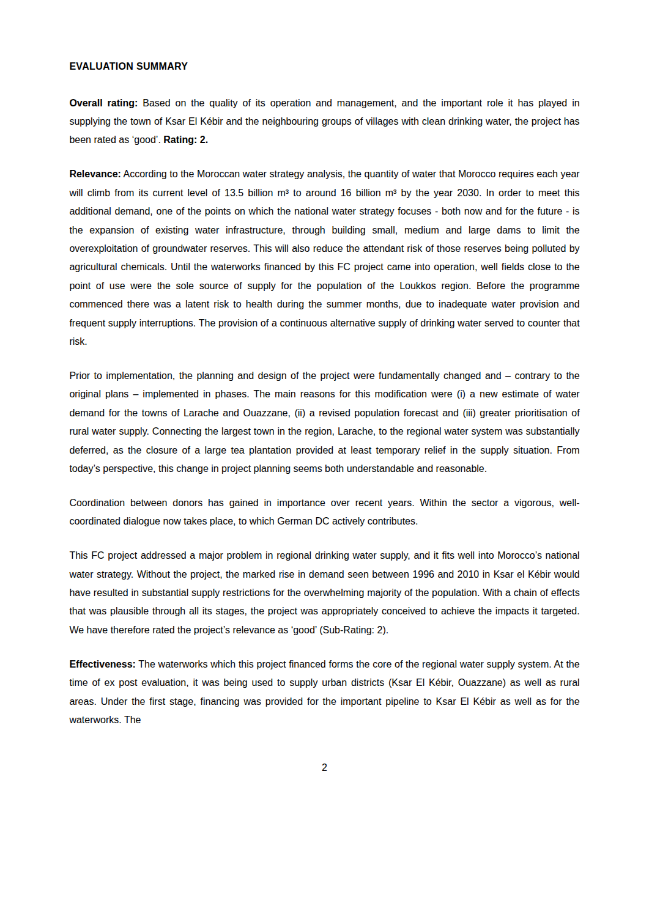EVALUATION SUMMARY
Overall rating: Based on the quality of its operation and management, and the important role it has played in supplying the town of Ksar El Kébir and the neighbouring groups of villages with clean drinking water, the project has been rated as ‘good’. Rating: 2.
Relevance: According to the Moroccan water strategy analysis, the quantity of water that Morocco requires each year will climb from its current level of 13.5 billion m³ to around 16 billion m³ by the year 2030. In order to meet this additional demand, one of the points on which the national water strategy focuses - both now and for the future - is the expansion of existing water infrastructure, through building small, medium and large dams to limit the overexploitation of groundwater reserves. This will also reduce the attendant risk of those reserves being polluted by agricultural chemicals. Until the waterworks financed by this FC project came into operation, well fields close to the point of use were the sole source of supply for the population of the Loukkos region. Before the programme commenced there was a latent risk to health during the summer months, due to inadequate water provision and frequent supply interruptions. The provision of a continuous alternative supply of drinking water served to counter that risk.
Prior to implementation, the planning and design of the project were fundamentally changed and – contrary to the original plans – implemented in phases. The main reasons for this modification were (i) a new estimate of water demand for the towns of Larache and Ouazzane, (ii) a revised population forecast and (iii) greater prioritisation of rural water supply. Connecting the largest town in the region, Larache, to the regional water system was substantially deferred, as the closure of a large tea plantation provided at least temporary relief in the supply situation. From today’s perspective, this change in project planning seems both understandable and reasonable.
Coordination between donors has gained in importance over recent years. Within the sector a vigorous, well-coordinated dialogue now takes place, to which German DC actively contributes.
This FC project addressed a major problem in regional drinking water supply, and it fits well into Morocco’s national water strategy. Without the project, the marked rise in demand seen between 1996 and 2010 in Ksar el Kébir would have resulted in substantial supply restrictions for the overwhelming majority of the population. With a chain of effects that was plausible through all its stages, the project was appropriately conceived to achieve the impacts it targeted. We have therefore rated the project’s relevance as ‘good’ (Sub-Rating: 2).
Effectiveness: The waterworks which this project financed forms the core of the regional water supply system. At the time of ex post evaluation, it was being used to supply urban districts (Ksar El Kébir, Ouazzane) as well as rural areas. Under the first stage, financing was provided for the important pipeline to Ksar El Kébir as well as for the waterworks. The
2